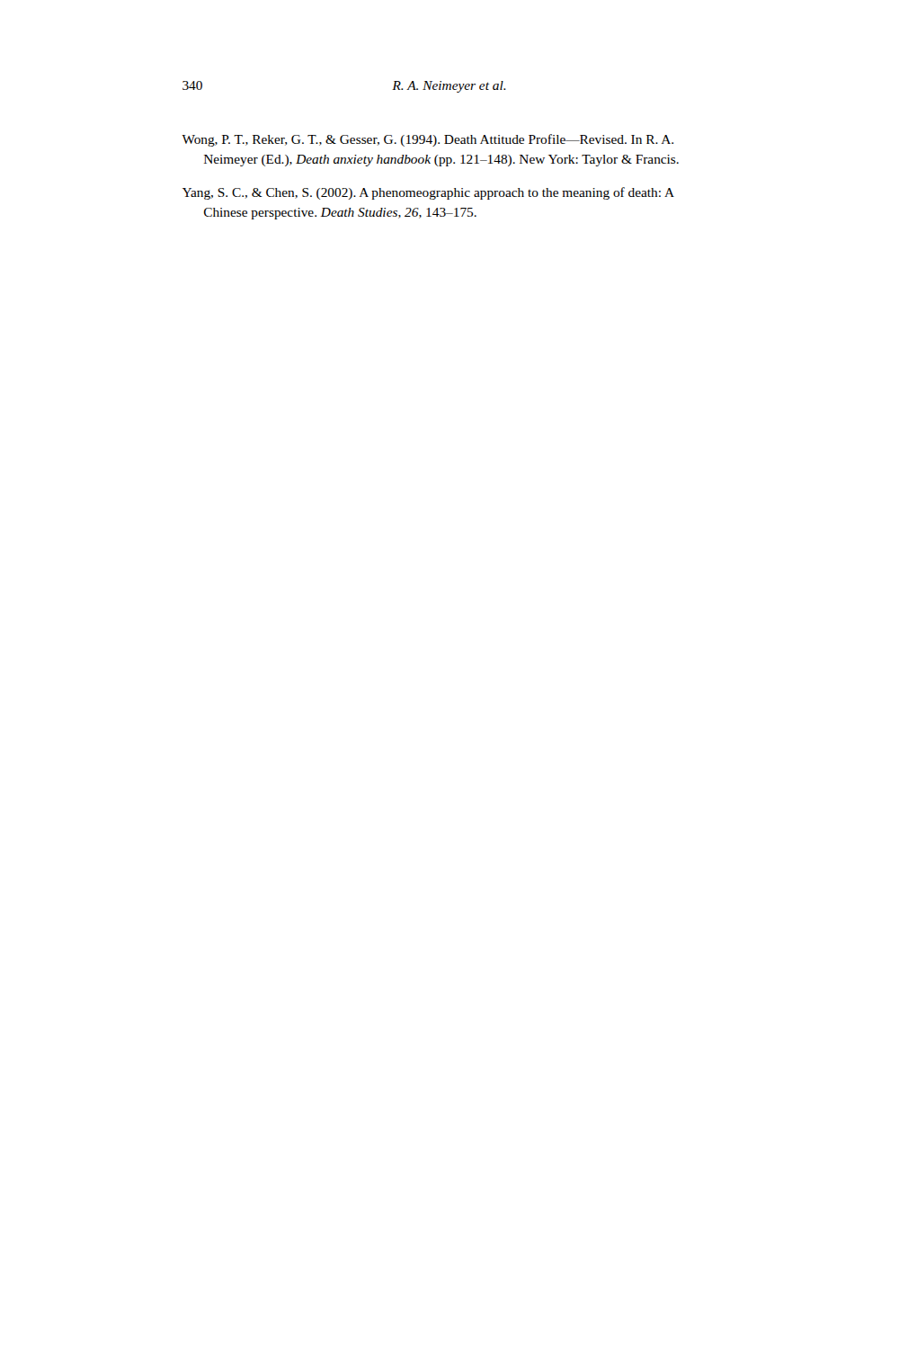340 R. A. Neimeyer et al.
Wong, P. T., Reker, G. T., & Gesser, G. (1994). Death Attitude Profile—Revised. In R. A. Neimeyer (Ed.), Death anxiety handbook (pp. 121–148). New York: Taylor & Francis.
Yang, S. C., & Chen, S. (2002). A phenomeographic approach to the meaning of death: A Chinese perspective. Death Studies, 26, 143–175.